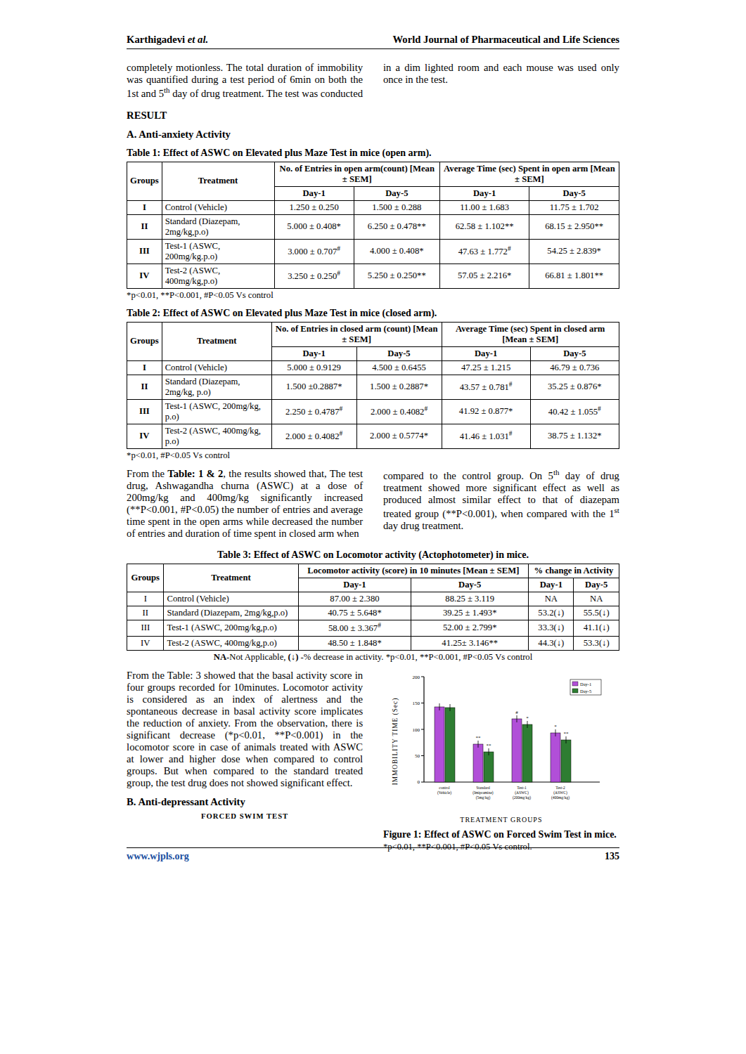Karthigadevi et al.
World Journal of Pharmaceutical and Life Sciences
completely motionless. The total duration of immobility was quantified during a test period of 6min on both the 1st and 5th day of drug treatment. The test was conducted
in a dim lighted room and each mouse was used only once in the test.
RESULT
A. Anti-anxiety Activity
Table 1: Effect of ASWC on Elevated plus Maze Test in mice (open arm).
| Groups | Treatment | No. of Entries in open arm(count) [Mean ± SEM] | Average Time (sec) Spent in open arm [Mean ± SEM] |
| --- | --- | --- | --- |
| Day-1 | Day-5 | Day-1 | Day-5 |
| I | Control (Vehicle) | 1.250 ± 0.250 | 1.500 ± 0.288 | 11.00 ± 1.683 | 11.75 ± 1.702 |
| II | Standard (Diazepam, 2mg/kg,p.o) | 5.000 ± 0.408* | 6.250 ± 0.478** | 62.58 ± 1.102** | 68.15 ± 2.950** |
| III | Test-1 (ASWC, 200mg/kg.p.o) | 3.000 ± 0.707 # | 4.000 ± 0.408* | 47.63 ± 1.772 # | 54.25 ± 2.839* |
| IV | Test-2 (ASWC, 400mg/kg,p.o) | 3.250 ± 0.250 # | 5.250 ± 0.250** | 57.05 ± 2.216* | 66.81 ± 1.801** |
*p<0.01, **P<0.001, #P<0.05 Vs control
Table 2: Effect of ASWC on Elevated plus Maze Test in mice (closed arm).
| Groups | Treatment | No. of Entries in closed arm (count) [Mean ± SEM] | Average Time (sec) Spent in closed arm [Mean ± SEM] |
| --- | --- | --- | --- |
| Day-1 | Day-5 | Day-1 | Day-5 |
| I | Control (Vehicle) | 5.000 ± 0.9129 | 4.500 ± 0.6455 | 47.25 ± 1.215 | 46.79 ± 0.736 |
| II | Standard (Diazepam, 2mg/kg, p.o) | 1.500 ±0.2887* | 1.500 ± 0.2887* | 43.57 ± 0.781 # | 35.25 ± 0.876* |
| III | Test-1 (ASWC, 200mg/kg, p.o) | 2.250 ± 0.4787 # | 2.000 ± 0.4082 # | 41.92 ± 0.877* | 40.42 ± 1.055 # |
| IV | Test-2 (ASWC, 400mg/kg, p.o) | 2.000 ± 0.4082 # | 2.000 ± 0.5774* | 41.46 ± 1.031 # | 38.75 ± 1.132* |
*p<0.01, #P<0.05 Vs control
From the Table: 1 & 2, the results showed that, The test drug, Ashwagandha churna (ASWC) at a dose of 200mg/kg and 400mg/kg significantly increased (**P<0.001, #P<0.05) the number of entries and average time spent in the open arms while decreased the number of entries and duration of time spent in closed arm when
compared to the control group. On 5th day of drug treatment showed more significant effect as well as produced almost similar effect to that of diazepam treated group (**P<0.001), when compared with the 1st day drug treatment.
Table 3: Effect of ASWC on Locomotor activity (Actophotometer) in mice.
| Groups | Treatment | Locomotor activity (score) in 10 minutes [Mean ± SEM] | % change in Activity |
| --- | --- | --- | --- |
| Day-1 | Day-5 | Day-1 | Day-5 |
| I | Control (Vehicle) | 87.00 ± 2.380 | 88.25 ± 3.119 | NA | NA |
| II | Standard (Diazepam, 2mg/kg,p.o) | 40.75 ± 5.648* | 39.25 ± 1.493* | 53.2(↓) | 55.5(↓) |
| III | Test-1 (ASWC, 200mg/kg,p.o) | 58.00 ± 3.367 # | 52.00 ± 2.799* | 33.3(↓) | 41.1(↓) |
| IV | Test-2 (ASWC, 400mg/kg,p.o) | 48.50 ± 1.848* | 41.25± 3.146** | 44.3(↓) | 53.3(↓) |
NA-Not Applicable, (↓) -% decrease in activity. *p<0.01, **P<0.001, #P<0.05 Vs control
From the Table: 3 showed that the basal activity score in four groups recorded for 10minutes. Locomotor activity is considered as an index of alertness and the spontaneous decrease in basal activity score implicates the reduction of anxiety. From the observation, there is significant decrease (*p<0.01, **P<0.001) in the locomotor score in case of animals treated with ASWC at lower and higher dose when compared to control groups. But when compared to the standard treated group, the test drug does not showed significant effect.
B. Anti-depressant Activity
FORCED SWIM TEST
IMMOBILITY TIME (Sec)
0 50 100 150 200 ** ** # * * ** Day-1 Day-5 control (Vehicle) Standard (Imipramine) (5mg/kg) Test-1 (ASWC) (200mg/kg) Test-2 (ASWC) (400mg/kg)
TREATMENT GROUPS
Figure 1: Effect of ASWC on Forced Swim Test in mice.
*p<0.01, **P<0.001, #P<0.05 Vs control.
www.wjpls.org
135